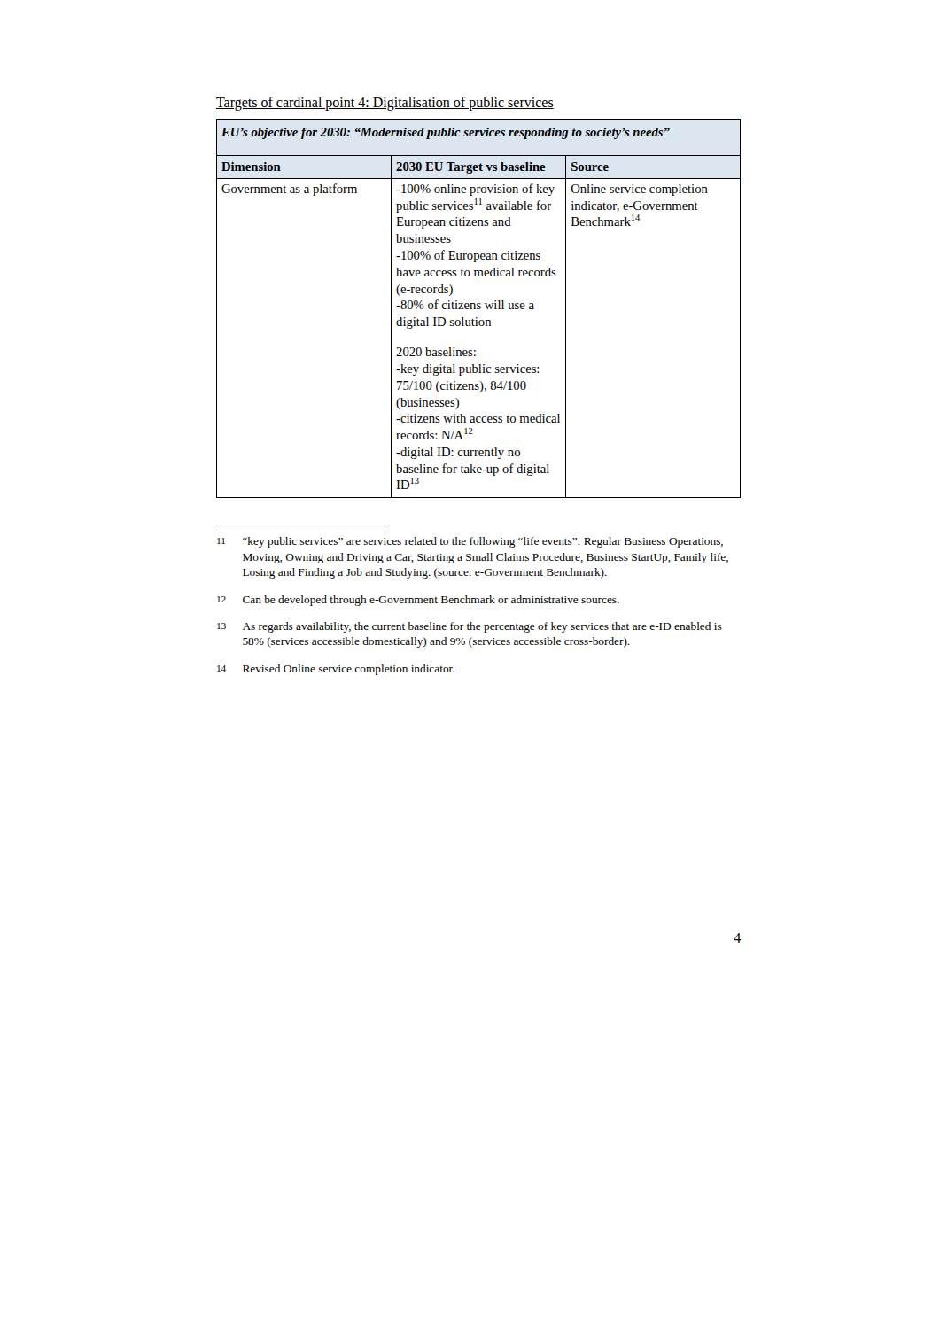Targets of cardinal point 4: Digitalisation of public services
| EU’s objective for 2030: “Modernised public services responding to society’s needs” |
| Dimension | 2030 EU Target vs baseline | Source |
| Government as a platform | -100% online provision of key public services 11 available for European citizens and businesses -100% of European citizens have access to medical records (e-records) -80% of citizens will use a digital ID solution 2020 baselines: -key digital public services: 75/100 (citizens), 84/100 (businesses) -citizens with access to medical records: N/A 12 -digital ID: currently no baseline for take-up of digital ID 13 | Online service completion indicator, e-Government Benchmark 14 |
11
“key public services” are services related to the following “life events”: Regular Business Operations, Moving, Owning and Driving a Car, Starting a Small Claims Procedure, Business StartUp, Family life, Losing and Finding a Job and Studying. (source: e-Government Benchmark).
12
Can be developed through e-Government Benchmark or administrative sources.
13
As regards availability, the current baseline for the percentage of key services that are e-ID enabled is 58% (services accessible domestically) and 9% (services accessible cross-border).
14
Revised Online service completion indicator.
4